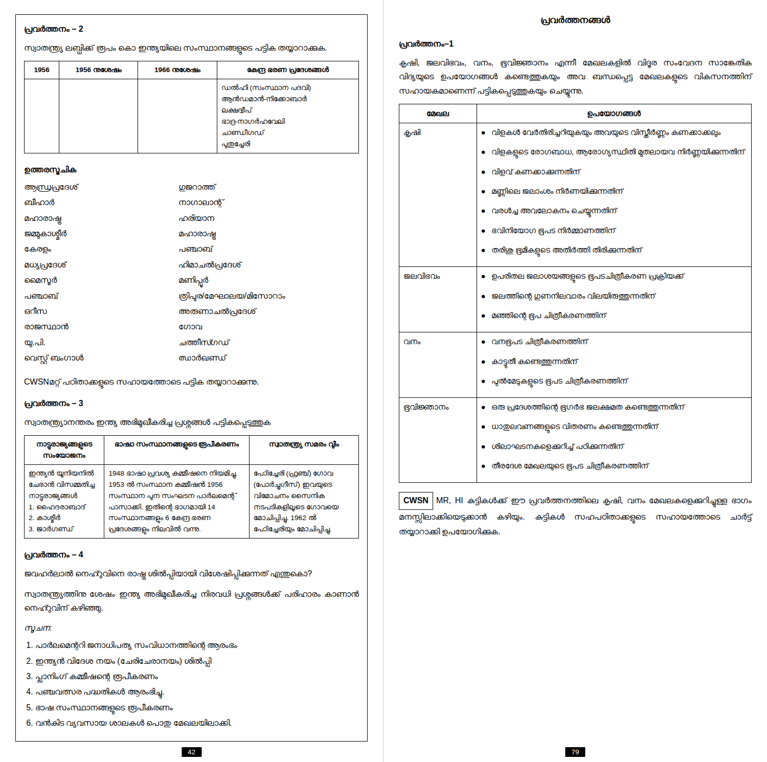പ്രവർത്തനം – 2
സ്വാതന്ത്ര്യ ലബ്ധിക്ക് രൂപം കൊ ഇന്ത്യയിലെ സംസ്ഥാനങ്ങളുടെ പട്ടിക തയ്യാറാക്കുക.
| 1956 | 1956 നുശേഷം | 1966 നുശേഷം | കേന്ദ്ര ഭരണ പ്രദേശങ്ങൾ |
| --- | --- | --- | --- |
| | | | ഡൽഹി (സംസ്ഥാന പദവി) ആൻഡമാൻ-നിക്കോബാർ ലക്ഷദ്വീപ് ഭാദ്ര-നാഗർഹവേലി ചാണ്ഡീഗഡ് പുതുച്ചേരി |
ഉത്തരസൂചിക
ആന്ധ്രപ്രദേശ്
ബീഹാർ
മഹാരാഷ്ട്ര
ജമ്മുകാശ്മീർ
കേരളം
മധ്യപ്രദേശ്
മൈസൂർ
പഞ്ചാബ്
ഒറീസ
രാജസ്ഥാൻ
യു.പി.
വെസ്റ്റ് ബംഗാൾ
ഗുജറാത്ത്
നാഗാലാന്റ്
ഹരിയാന
മഹാരാഷ്ട്ര
പഞ്ചാബ്
ഹിമാചൽപ്രദേശ്
മണിപ്പൂർ
ത്രിപുര/മേഘാലയ/മിസോറാം
അരുണാചൽപ്രദേശ്
ഗോവ
ചത്തീസ്ഗഡ്
ഝാർഖണ്ഡ്
CWSNമറ്റ് പഠിതാക്കളുടെ സഹായത്തോടെ പട്ടിക തയ്യാറാക്കുന്നു.
പ്രവർത്തനം – 3
സ്വാതന്ത്ര്യാനന്തരം ഇന്ത്യ അഭിമുഖീകരിച്ച പ്രശ്നങ്ങൾ പട്ടികപ്പെടുത്തുക
| നാട്ടുരാജ്യങ്ങളുടെ സംയോജനം | ഭാഷാ സംസ്ഥാനങ്ങളുടെ രൂപീകരണം | സ്വാതന്ത്ര്യ സമരം വീും |
| --- | --- | --- |
| ഇന്ത്യൻ യൂനിയനിൽ ചേരാൻ വിസമ്മതിച്ച നാട്ടുരാജ്യങ്ങൾ 1. ഹൈദരാബാദ് 2. കാശ്മീർ 3. ജാർഗണ്ഡ് | 1948 ഭാഷാ പ്രവശ്യ കമ്മീഷനെ നിയമിച്ചു. 1953 ൽ സംസ്ഥാന കമ്മീഷൻ 1956 സംസ്ഥാന പുന സംഘടന പാർലമെന്റ് പാസാക്കി. ഇതിന്റെ ഭാഗമായി 14 സംസ്ഥാനങ്ങളും 6 കേന്ദ്ര ഭരണ പ്രദേശങ്ങളും നിലവിൽ വന്നു. | പോിച്ചേരി (ഫ്രഞ്ച്) ഗോവ (പോർച്ചുഗീസ്) ഇവയുടെ വിമോചനം സൈനിക നടപടികളിലൂടെ ഗോവയെ മോചിപ്പിച്ചു. 1962 ൽ പോിച്ചേരിയും മോചിപ്പിച്ചു. |
പ്രവർത്തനം – 4
ജവഹർലാൽ നെഹ്റുവിനെ രാഷ്ട്ര ശിൽപ്പിയായി വിശേഷിപ്പിക്കുന്നത് എന്തുകൊ?
സ്വാതന്ത്ര്യത്തിനു ശേഷം ഇന്ത്യ അഭിമുഖീകരിച്ച നിരവധി പ്രശ്നങ്ങൾക്ക് പരിഹാരം കാണാൻ നെഹ്റുവിന് കഴിഞ്ഞു.
സൂചന:
പാർലമെന്ററി ജനാധിപത്യ സംവിധാനത്തിന്റെ ആരംഭം
ഇന്ത്യൻ വിദേശ നയം (ചേരിചേരാനയം) ശിൽപ്പി
പ്ലാനിംഗ് കമ്മീഷന്റെ രൂപീകരണം
പഞ്ചവത്സര പദ്ധതികൾ ആരംഭിച്ചു.
ഭാഷ സംസ്ഥാനങ്ങളുടെ രൂപീകരണം
വൻകിട വ്യവസായ ശാലകൾ പൊതു മേഖലയിലാക്കി.
42
പ്രവർത്തനങ്ങൾ
പ്രവർത്തനം–1
കൃഷി, ജലവിഭവം, വനം, ഭൂവിജ്ഞാനം എന്നീ മേഖലകളിൽ വിദൂര സംവേദന സാങ്കേതിക വിദ്യയുടെ ഉപയോഗങ്ങൾ കണ്ടെത്തുകയും അവ ബന്ധപ്പെട്ട മേഖലകളുടെ വികസനത്തിന് സഹായകമാണെന്ന് പട്ടികപ്പെടുത്തുകയും ചെയ്യുന്നു.
| മേഖല | ഉപയോഗങ്ങൾ |
| --- | --- |
| കൃഷി | വിളകൾ വേർതിരിച്ചറിയുകയും അവയുടെ വിസ്തീർണ്ണം കണക്കാക്കലും വിളകളുടെ രോഗബാധ, ആരോഗ്യസ്ഥിതി മുതലായവ നിർണ്ണയിക്കുന്നതിന് വിളവ് കണക്കാക്കുന്നതിന് മണ്ണിലെ ജലാംശം നിർണയിക്കുന്നതിന് വരൾച്ച അവലോകനം ചെയ്യുന്നതിന് ഭവിനിയോഗ ഭൂപട നിർമ്മാണത്തിന് തരിശു ഭൂമികളുടെ അതിർത്തി തിരിക്കുന്നതിന് |
| ജലവിഭവം | ഉപരിതല ജലാശയങ്ങളുടെ ഭൂപടചിത്രീകരണ പ്രക്രിയക്ക് ജലത്തിന്റെ ഗുണനിലവാരം വിലയിരുത്തുന്നതിന് മഞ്ഞിന്റെ ഭൂപ ചിത്രീകരണത്തിന് |
| വനം | വനഭൂപട ചിത്രീകരണത്തിന് കാട്ടുതീ കണ്ടെത്തുന്നതിന് പുൽമേടുകളുടെ ഭൂപട ചിത്രീകരണത്തിന് |
| ഭൂവിജ്ഞാനം | ഒരു പ്രദേശത്തിന്റെ ഭൂഗർഭ ജലക്ഷമത കണ്ടെത്തുന്നതിന് ധാതുലവണങ്ങളുടെ വിതരണം കണ്ടെത്തുന്നതിന് ശിലാഘടനകളെക്കുറിച്ച് പഠിക്കുന്നതിന് തീരദേശ മേഖലയുടെ ഭൂപട ചിത്രീകരണത്തിന് |
CWSNMR, HI കുട്ടികൾക്ക് ഈ പ്രവർത്തനത്തിലെ കൃഷി, വനം മേഖലകളെക്കുറിച്ചുള്ള ഭാഗം മനസ്സിലാക്കിയെടുക്കാൻ കഴിയും. കുട്ടികൾ സഹപഠിതാക്കളുടെ സഹായത്തോടെ ചാർട്ട് തയ്യാറാക്കി ഉപയോഗിക്കുക.
79